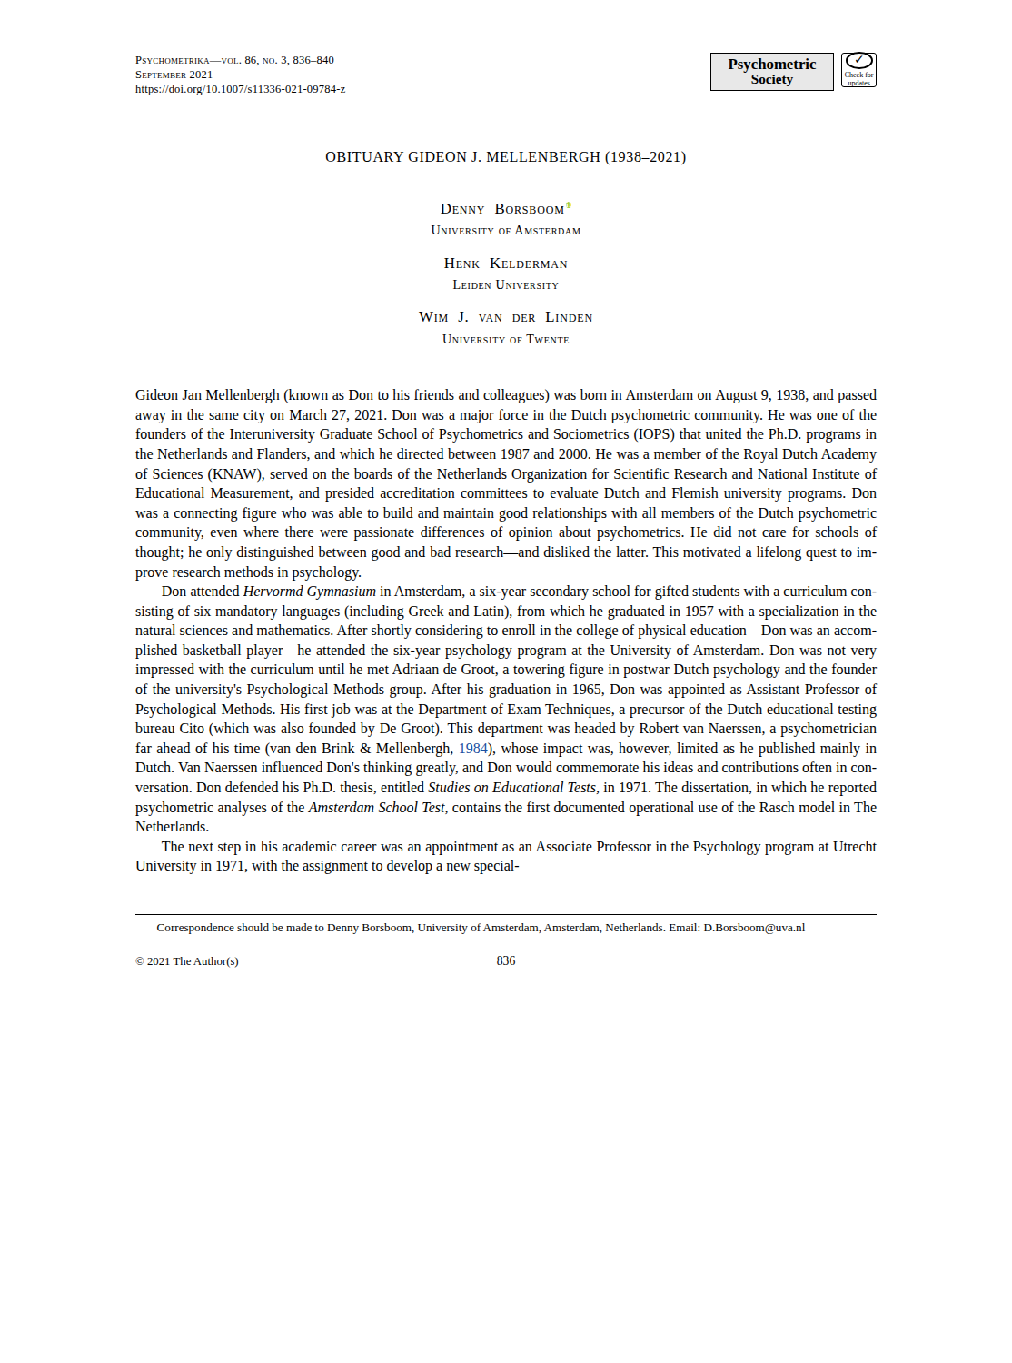Psychometrika—vol. 86, no. 3, 836–840
September 2021
https://doi.org/10.1007/s11336-021-09784-z
Psychometric Society
✓ Check for
updates
OBITUARY GIDEON J. MELLENBERGH (1938–2021)
Denny BorsboomiD
University of Amsterdam
Henk Kelderman
Leiden University
Wim J. van der Linden
University of Twente
Gideon Jan Mellenbergh (known as Don to his friends and colleagues) was born in Amsterdam on August 9, 1938, and passed away in the same city on March 27, 2021. Don was a major force in the Dutch psychometric community. He was one of the founders of the Interuniversity Graduate School of Psychometrics and Sociometrics (IOPS) that united the Ph.D. programs in the Netherlands and Flanders, and which he directed between 1987 and 2000. He was a member of the Royal Dutch Academy of Sciences (KNAW), served on the boards of the Netherlands Organization for Scientific Research and National Institute of Educational Measurement, and presided accreditation committees to evaluate Dutch and Flemish university programs. Don was a connecting figure who was able to build and maintain good relationships with all members of the Dutch psychometric community, even where there were passionate differences of opinion about psychometrics. He did not care for schools of thought; he only distinguished between good and bad research—and disliked the latter. This motivated a lifelong quest to improve research methods in psychology.
Don attended Hervormd Gymnasium in Amsterdam, a six-year secondary school for gifted students with a curriculum consisting of six mandatory languages (including Greek and Latin), from which he graduated in 1957 with a specialization in the natural sciences and mathematics. After shortly considering to enroll in the college of physical education—Don was an accomplished basketball player—he attended the six-year psychology program at the University of Amsterdam. Don was not very impressed with the curriculum until he met Adriaan de Groot, a towering figure in postwar Dutch psychology and the founder of the university's Psychological Methods group. After his graduation in 1965, Don was appointed as Assistant Professor of Psychological Methods. His first job was at the Department of Exam Techniques, a precursor of the Dutch educational testing bureau Cito (which was also founded by De Groot). This department was headed by Robert van Naerssen, a psychometrician far ahead of his time (van den Brink & Mellenbergh, 1984), whose impact was, however, limited as he published mainly in Dutch. Van Naerssen influenced Don's thinking greatly, and Don would commemorate his ideas and contributions often in conversation. Don defended his Ph.D. thesis, entitled Studies on Educational Tests, in 1971. The dissertation, in which he reported psychometric analyses of the Amsterdam School Test, contains the first documented operational use of the Rasch model in The Netherlands.
The next step in his academic career was an appointment as an Associate Professor in the Psychology program at Utrecht University in 1971, with the assignment to develop a new special-
Correspondence should be made to Denny Borsboom, University of Amsterdam, Amsterdam, Netherlands. Email: D.Borsboom@uva.nl
© 2021 The Author(s)
836